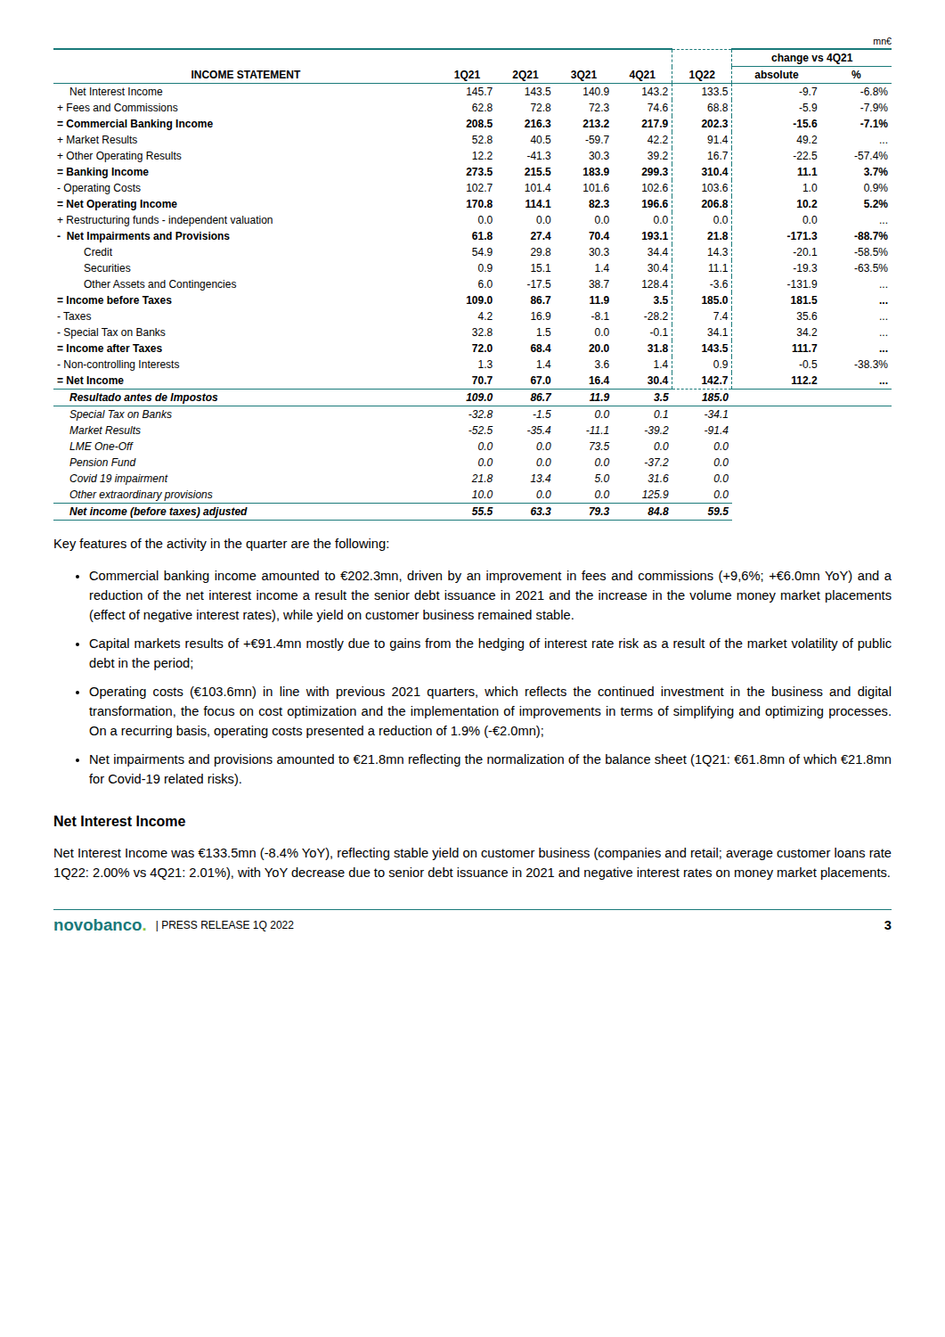mn€
| INCOME STATEMENT | 1Q21 | 2Q21 | 3Q21 | 4Q21 | 1Q22 | change vs 4Q21 |
| --- | --- | --- | --- | --- | --- | --- |
| absolute | % |
| Net Interest Income | 145.7 | 143.5 | 140.9 | 143.2 | 133.5 | -9.7 | -6.8% |
| + Fees and Commissions | 62.8 | 72.8 | 72.3 | 74.6 | 68.8 | -5.9 | -7.9% |
| = Commercial Banking Income | 208.5 | 216.3 | 213.2 | 217.9 | 202.3 | -15.6 | -7.1% |
| + Market Results | 52.8 | 40.5 | -59.7 | 42.2 | 91.4 | 49.2 | ... |
| + Other Operating Results | 12.2 | -41.3 | 30.3 | 39.2 | 16.7 | -22.5 | -57.4% |
| = Banking Income | 273.5 | 215.5 | 183.9 | 299.3 | 310.4 | 11.1 | 3.7% |
| - Operating Costs | 102.7 | 101.4 | 101.6 | 102.6 | 103.6 | 1.0 | 0.9% |
| = Net Operating Income | 170.8 | 114.1 | 82.3 | 196.6 | 206.8 | 10.2 | 5.2% |
| + Restructuring funds - independent valuation | 0.0 | 0.0 | 0.0 | 0.0 | 0.0 | 0.0 | ... |
| - Net Impairments and Provisions | 61.8 | 27.4 | 70.4 | 193.1 | 21.8 | -171.3 | -88.7% |
| Credit | 54.9 | 29.8 | 30.3 | 34.4 | 14.3 | -20.1 | -58.5% |
| Securities | 0.9 | 15.1 | 1.4 | 30.4 | 11.1 | -19.3 | -63.5% |
| Other Assets and Contingencies | 6.0 | -17.5 | 38.7 | 128.4 | -3.6 | -131.9 | ... |
| = Income before Taxes | 109.0 | 86.7 | 11.9 | 3.5 | 185.0 | 181.5 | ... |
| - Taxes | 4.2 | 16.9 | -8.1 | -28.2 | 7.4 | 35.6 | ... |
| - Special Tax on Banks | 32.8 | 1.5 | 0.0 | -0.1 | 34.1 | 34.2 | ... |
| = Income after Taxes | 72.0 | 68.4 | 20.0 | 31.8 | 143.5 | 111.7 | ... |
| - Non-controlling Interests | 1.3 | 1.4 | 3.6 | 1.4 | 0.9 | -0.5 | -38.3% |
| = Net Income | 70.7 | 67.0 | 16.4 | 30.4 | 142.7 | 112.2 | ... |
| Resultado antes de Impostos | 109.0 | 86.7 | 11.9 | 3.5 | 185.0 | | |
| Special Tax on Banks | -32.8 | -1.5 | 0.0 | 0.1 | -34.1 | | |
| Market Results | -52.5 | -35.4 | -11.1 | -39.2 | -91.4 | | |
| LME One-Off | 0.0 | 0.0 | 73.5 | 0.0 | 0.0 | | |
| Pension Fund | 0.0 | 0.0 | 0.0 | -37.2 | 0.0 | | |
| Covid 19 impairment | 21.8 | 13.4 | 5.0 | 31.6 | 0.0 | | |
| Other extraordinary provisions | 10.0 | 0.0 | 0.0 | 125.9 | 0.0 | | |
| Net income (before taxes) adjusted | 55.5 | 63.3 | 79.3 | 84.8 | 59.5 | | |
Key features of the activity in the quarter are the following:
Commercial banking income amounted to €202.3mn, driven by an improvement in fees and commissions (+9,6%; +€6.0mn YoY) and a reduction of the net interest income a result the senior debt issuance in 2021 and the increase in the volume money market placements (effect of negative interest rates), while yield on customer business remained stable.
Capital markets results of +€91.4mn mostly due to gains from the hedging of interest rate risk as a result of the market volatility of public debt in the period;
Operating costs (€103.6mn) in line with previous 2021 quarters, which reflects the continued investment in the business and digital transformation, the focus on cost optimization and the implementation of improvements in terms of simplifying and optimizing processes. On a recurring basis, operating costs presented a reduction of 1.9% (-€2.0mn);
Net impairments and provisions amounted to €21.8mn reflecting the normalization of the balance sheet (1Q21: €61.8mn of which €21.8mn for Covid-19 related risks).
Net Interest Income
Net Interest Income was €133.5mn (-8.4% YoY), reflecting stable yield on customer business (companies and retail; average customer loans rate 1Q22: 2.00% vs 4Q21: 2.01%), with YoY decrease due to senior debt issuance in 2021 and negative interest rates on money market placements.
novobanco.
| PRESS RELEASE 1Q 2022
3